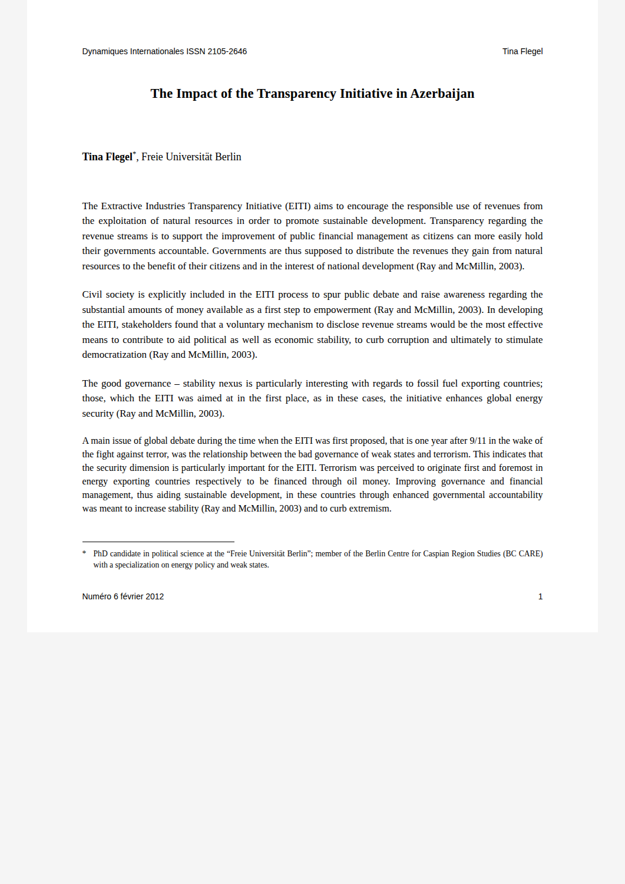Dynamiques Internationales ISSN 2105-2646 Tina Flegel
The Impact of the Transparency Initiative in Azerbaijan
Tina Flegel*, Freie Universität Berlin
The Extractive Industries Transparency Initiative (EITI) aims to encourage the responsible use of revenues from the exploitation of natural resources in order to promote sustainable development. Transparency regarding the revenue streams is to support the improvement of public financial management as citizens can more easily hold their governments accountable. Governments are thus supposed to distribute the revenues they gain from natural resources to the benefit of their citizens and in the interest of national development (Ray and McMillin, 2003).
Civil society is explicitly included in the EITI process to spur public debate and raise awareness regarding the substantial amounts of money available as a first step to empowerment (Ray and McMillin, 2003). In developing the EITI, stakeholders found that a voluntary mechanism to disclose revenue streams would be the most effective means to contribute to aid political as well as economic stability, to curb corruption and ultimately to stimulate democratization (Ray and McMillin, 2003).
The good governance – stability nexus is particularly interesting with regards to fossil fuel exporting countries; those, which the EITI was aimed at in the first place, as in these cases, the initiative enhances global energy security (Ray and McMillin, 2003).
A main issue of global debate during the time when the EITI was first proposed, that is one year after 9/11 in the wake of the fight against terror, was the relationship between the bad governance of weak states and terrorism. This indicates that the security dimension is particularly important for the EITI. Terrorism was perceived to originate first and foremost in energy exporting countries respectively to be financed through oil money. Improving governance and financial management, thus aiding sustainable development, in these countries through enhanced governmental accountability was meant to increase stability (Ray and McMillin, 2003) and to curb extremism.
* PhD candidate in political science at the “Freie Universität Berlin”; member of the Berlin Centre for Caspian Region Studies (BC CARE) with a specialization on energy policy and weak states.
Numéro 6 février 2012 1